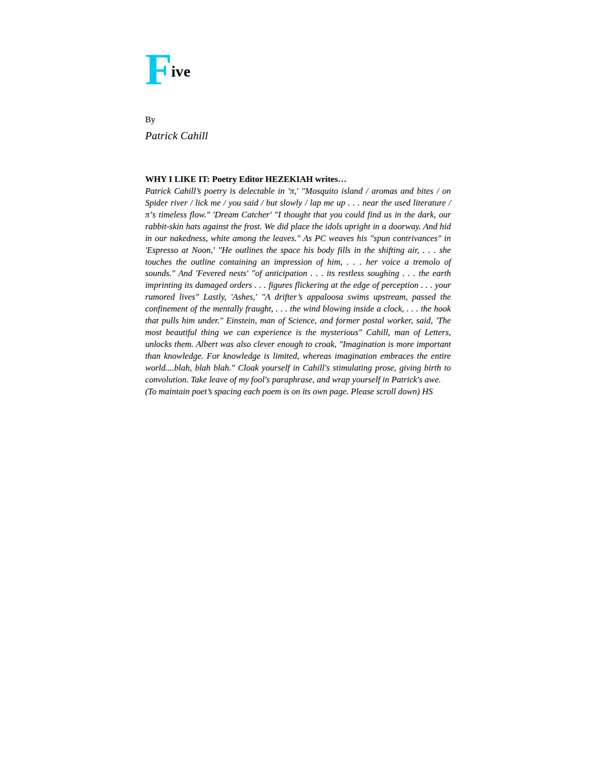Five
By
Patrick Cahill
WHY I LIKE IT: Poetry Editor HEZEKIAH writes…
Patrick Cahill’s poetry is delectable in 'π,' "Mosquito island / aromas and bites / on Spider river / lick me / you said / but slowly / lap me up . . . near the used literature / π’s timeless flow." 'Dream Catcher' "I thought that you could find us in the dark, our rabbit-skin hats against the frost. We did place the idols upright in a doorway. And hid in our nakedness, white among the leaves." As PC weaves his "spun contrivances" in 'Espresso at Noon,' "He outlines the space his body fills in the shifting air, . . . she touches the outline containing an impression of him, . . . her voice a tremolo of sounds." And 'Fevered nests' "of anticipation . . . its restless soughing . . . the earth imprinting its damaged orders . . . figures flickering at the edge of perception . . . your rumored lives" Lastly, 'Ashes,' "A drifter’s appaloosa swims upstream, passed the confinement of the mentally fraught, . . . the wind blowing inside a clock, . . . the hook that pulls him under." Einstein, man of Science, and former postal worker, said, 'The most beautiful thing we can experience is the mysterious" Cahill, man of Letters, unlocks them. Albert was also clever enough to croak, "Imagination is more important than knowledge. For knowledge is limited, whereas imagination embraces the entire world....blah, blah blah." Cloak yourself in Cahill's stimulating prose, giving birth to convolution. Take leave of my fool's paraphrase, and wrap yourself in Patrick's awe.
(To maintain poet’s spacing each poem is on its own page. Please scroll down) HS